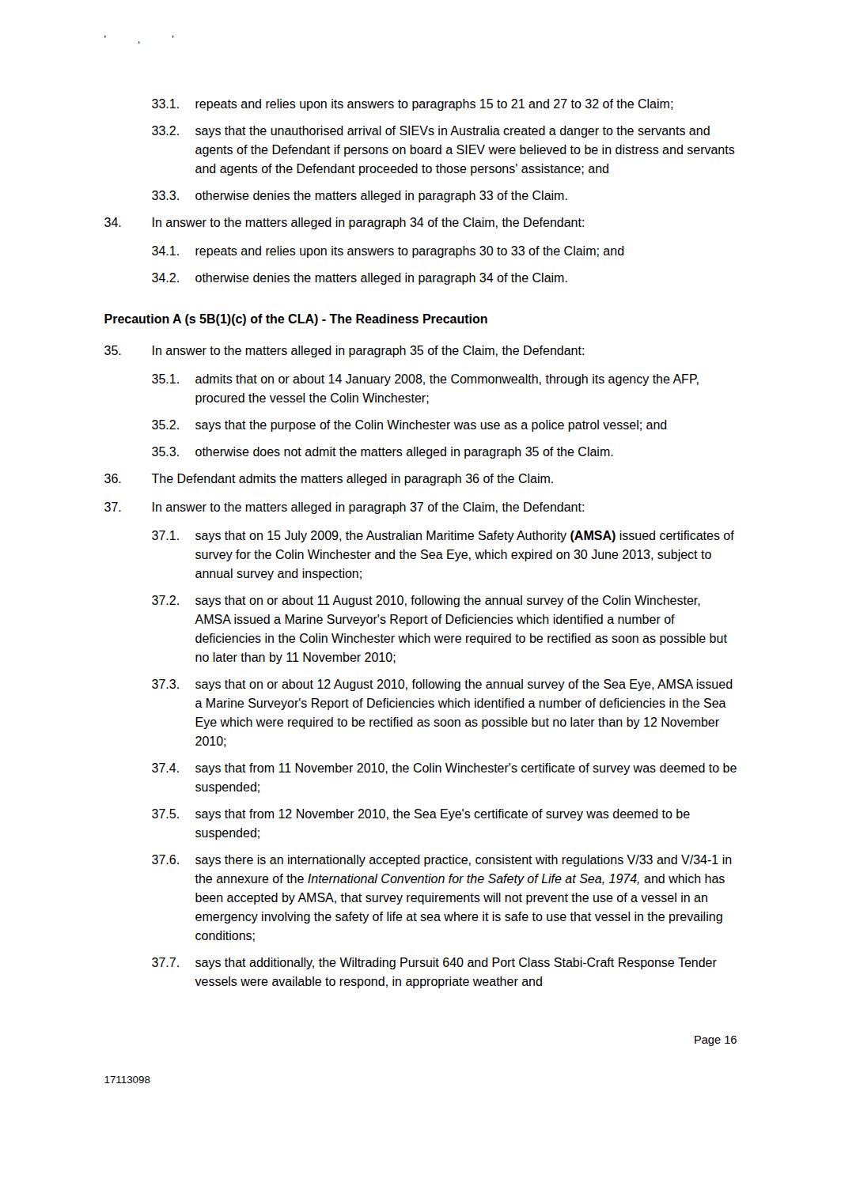' , '
33.1.
repeats and relies upon its answers to paragraphs 15 to 21 and 27 to 32 of the Claim;
33.2.
says that the unauthorised arrival of SIEVs in Australia created a danger to the servants and agents of the Defendant if persons on board a SIEV were believed to be in distress and servants and agents of the Defendant proceeded to those persons' assistance; and
33.3.
otherwise denies the matters alleged in paragraph 33 of the Claim.
34.
In answer to the matters alleged in paragraph 34 of the Claim, the Defendant:
34.1.
repeats and relies upon its answers to paragraphs 30 to 33 of the Claim; and
34.2.
otherwise denies the matters alleged in paragraph 34 of the Claim.
Precaution A (s 5B(1)(c) of the CLA) - The Readiness Precaution
35.
In answer to the matters alleged in paragraph 35 of the Claim, the Defendant:
35.1.
admits that on or about 14 January 2008, the Commonwealth, through its agency the AFP, procured the vessel the Colin Winchester;
35.2.
says that the purpose of the Colin Winchester was use as a police patrol vessel; and
35.3.
otherwise does not admit the matters alleged in paragraph 35 of the Claim.
36.
The Defendant admits the matters alleged in paragraph 36 of the Claim.
37.
In answer to the matters alleged in paragraph 37 of the Claim, the Defendant:
37.1.
says that on 15 July 2009, the Australian Maritime Safety Authority (AMSA) issued certificates of survey for the Colin Winchester and the Sea Eye, which expired on 30 June 2013, subject to annual survey and inspection;
37.2.
says that on or about 11 August 2010, following the annual survey of the Colin Winchester, AMSA issued a Marine Surveyor's Report of Deficiencies which identified a number of deficiencies in the Colin Winchester which were required to be rectified as soon as possible but no later than by 11 November 2010;
37.3.
says that on or about 12 August 2010, following the annual survey of the Sea Eye, AMSA issued a Marine Surveyor's Report of Deficiencies which identified a number of deficiencies in the Sea Eye which were required to be rectified as soon as possible but no later than by 12 November 2010;
37.4.
says that from 11 November 2010, the Colin Winchester's certificate of survey was deemed to be suspended;
37.5.
says that from 12 November 2010, the Sea Eye's certificate of survey was deemed to be suspended;
37.6.
says there is an internationally accepted practice, consistent with regulations V/33 and V/34-1 in the annexure of the International Convention for the Safety of Life at Sea, 1974, and which has been accepted by AMSA, that survey requirements will not prevent the use of a vessel in an emergency involving the safety of life at sea where it is safe to use that vessel in the prevailing conditions;
37.7.
says that additionally, the Wiltrading Pursuit 640 and Port Class Stabi-Craft Response Tender vessels were available to respond, in appropriate weather and
Page 16
17113098